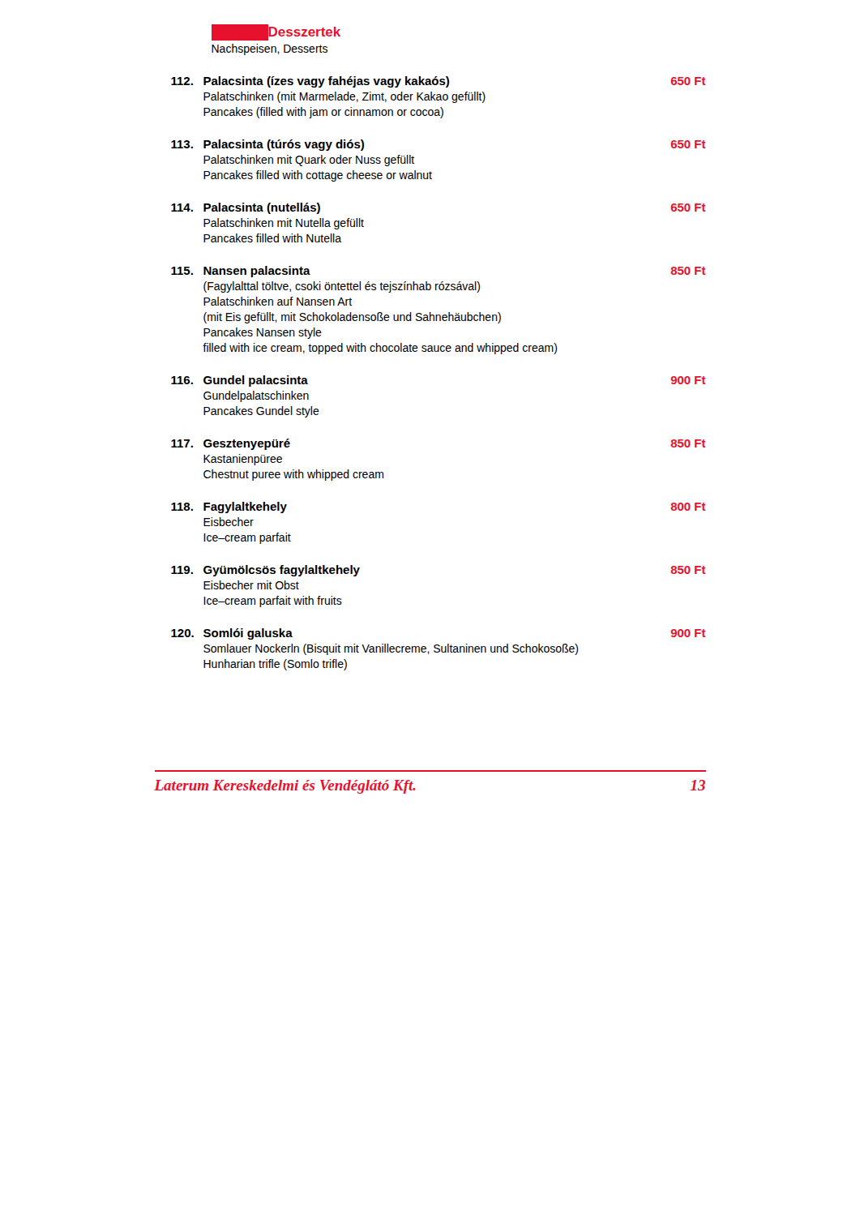Desszertek
Nachspeisen, Desserts
112.
Palacsinta (ízes vagy fahéjas vagy kakaós)
Palatschinken (mit Marmelade, Zimt, oder Kakao gefüllt)
Pancakes (filled with jam or cinnamon or cocoa)
650 Ft
113.
Palacsinta (túrós vagy diós)
Palatschinken mit Quark oder Nuss gefüllt
Pancakes filled with cottage cheese or walnut
650 Ft
114.
Palacsinta (nutellás)
Palatschinken mit Nutella gefüllt
Pancakes filled with Nutella
650 Ft
115.
Nansen palacsinta
(Fagylalttal töltve, csoki öntettel és tejszínhab rózsával)
Palatschinken auf Nansen Art
(mit Eis gefüllt, mit Schokoladensoße und Sahnehäubchen)
Pancakes Nansen style
filled with ice cream, topped with chocolate sauce and whipped cream)
850 Ft
116.
Gundel palacsinta
Gundelpalatschinken
Pancakes Gundel style
900 Ft
117.
Gesztenyepüré
Kastanienpüree
Chestnut puree with whipped cream
850 Ft
118.
Fagylaltkehely
Eisbecher
Ice–cream parfait
800 Ft
119.
Gyümölcsös fagylaltkehely
Eisbecher mit Obst
Ice–cream parfait with fruits
850 Ft
120.
Somlói galuska
Somlauer Nockerln (Bisquit mit Vanillecreme, Sultaninen und Schokosoße)
Hunharian trifle (Somlo trifle)
900 Ft
Laterum Kereskedelmi és Vendéglátó Kft. 13